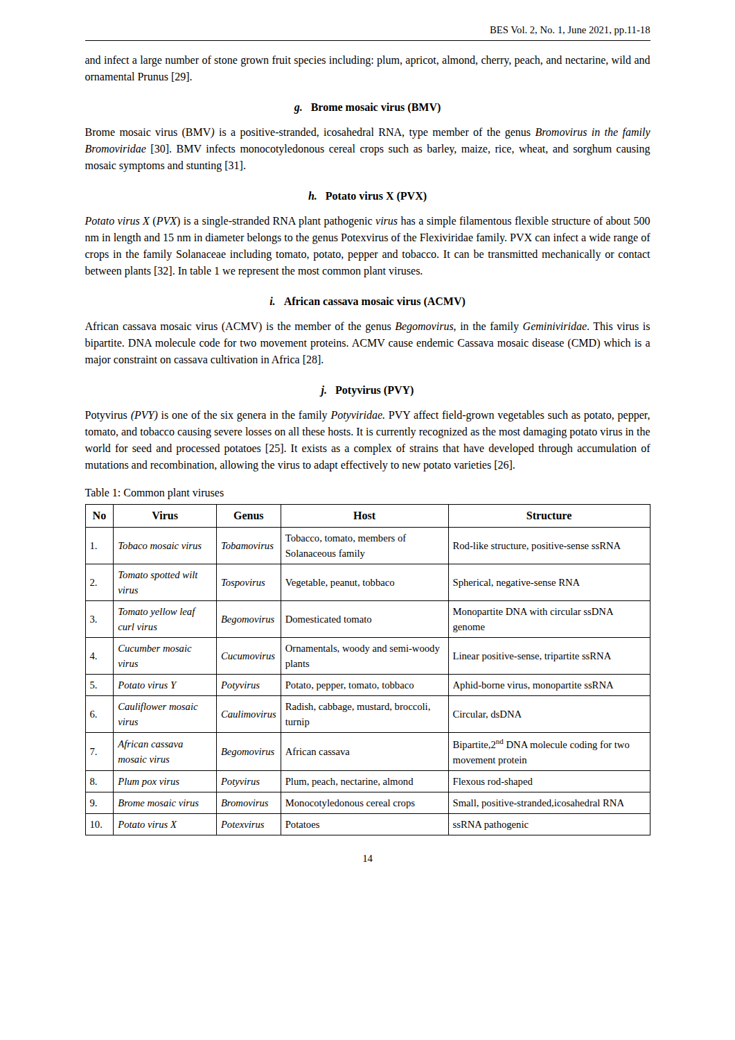BES Vol. 2, No. 1, June 2021, pp.11-18
and infect a large number of stone grown fruit species including: plum, apricot, almond, cherry, peach, and nectarine, wild and ornamental Prunus [29].
g. Brome mosaic virus (BMV)
Brome mosaic virus (BMV) is a positive-stranded, icosahedral RNA, type member of the genus Bromovirus in the family Bromoviridae [30]. BMV infects monocotyledonous cereal crops such as barley, maize, rice, wheat, and sorghum causing mosaic symptoms and stunting [31].
h. Potato virus X (PVX)
Potato virus X (PVX) is a single-stranded RNA plant pathogenic virus has a simple filamentous flexible structure of about 500 nm in length and 15 nm in diameter belongs to the genus Potexvirus of the Flexiviridae family. PVX can infect a wide range of crops in the family Solanaceae including tomato, potato, pepper and tobacco. It can be transmitted mechanically or contact between plants [32]. In table 1 we represent the most common plant viruses.
i. African cassava mosaic virus (ACMV)
African cassava mosaic virus (ACMV) is the member of the genus Begomovirus, in the family Geminiviridae. This virus is bipartite. DNA molecule code for two movement proteins. ACMV cause endemic Cassava mosaic disease (CMD) which is a major constraint on cassava cultivation in Africa [28].
j. Potyvirus (PVY)
Potyvirus (PVY) is one of the six genera in the family Potyviridae. PVY affect field-grown vegetables such as potato, pepper, tomato, and tobacco causing severe losses on all these hosts. It is currently recognized as the most damaging potato virus in the world for seed and processed potatoes [25]. It exists as a complex of strains that have developed through accumulation of mutations and recombination, allowing the virus to adapt effectively to new potato varieties [26].
Table 1: Common plant viruses
| No | Virus | Genus | Host | Structure |
| --- | --- | --- | --- | --- |
| 1. | Tobaco mosaic virus | Tobamovirus | Tobacco, tomato, members of Solanaceous family | Rod-like structure, positive-sense ssRNA |
| 2. | Tomato spotted wilt virus | Tospovirus | Vegetable, peanut, tobbaco | Spherical, negative-sense RNA |
| 3. | Tomato yellow leaf curl virus | Begomovirus | Domesticated tomato | Monopartite DNA with circular ssDNA genome |
| 4. | Cucumber mosaic virus | Cucumovirus | Ornamentals, woody and semi-woody plants | Linear positive-sense, tripartite ssRNA |
| 5. | Potato virus Y | Potyvirus | Potato, pepper, tomato, tobbaco | Aphid-borne virus, monopartite ssRNA |
| 6. | Cauliflower mosaic virus | Caulimovirus | Radish, cabbage, mustard, broccoli, turnip | Circular, dsDNA |
| 7. | African cassava mosaic virus | Begomovirus | African cassava | Bipartite,2 nd DNA molecule coding for two movement protein |
| 8. | Plum pox virus | Potyvirus | Plum, peach, nectarine, almond | Flexous rod-shaped |
| 9. | Brome mosaic virus | Bromovirus | Monocotyledonous cereal crops | Small, positive-stranded,icosahedral RNA |
| 10. | Potato virus X | Potexvirus | Potatoes | ssRNA pathogenic |
14